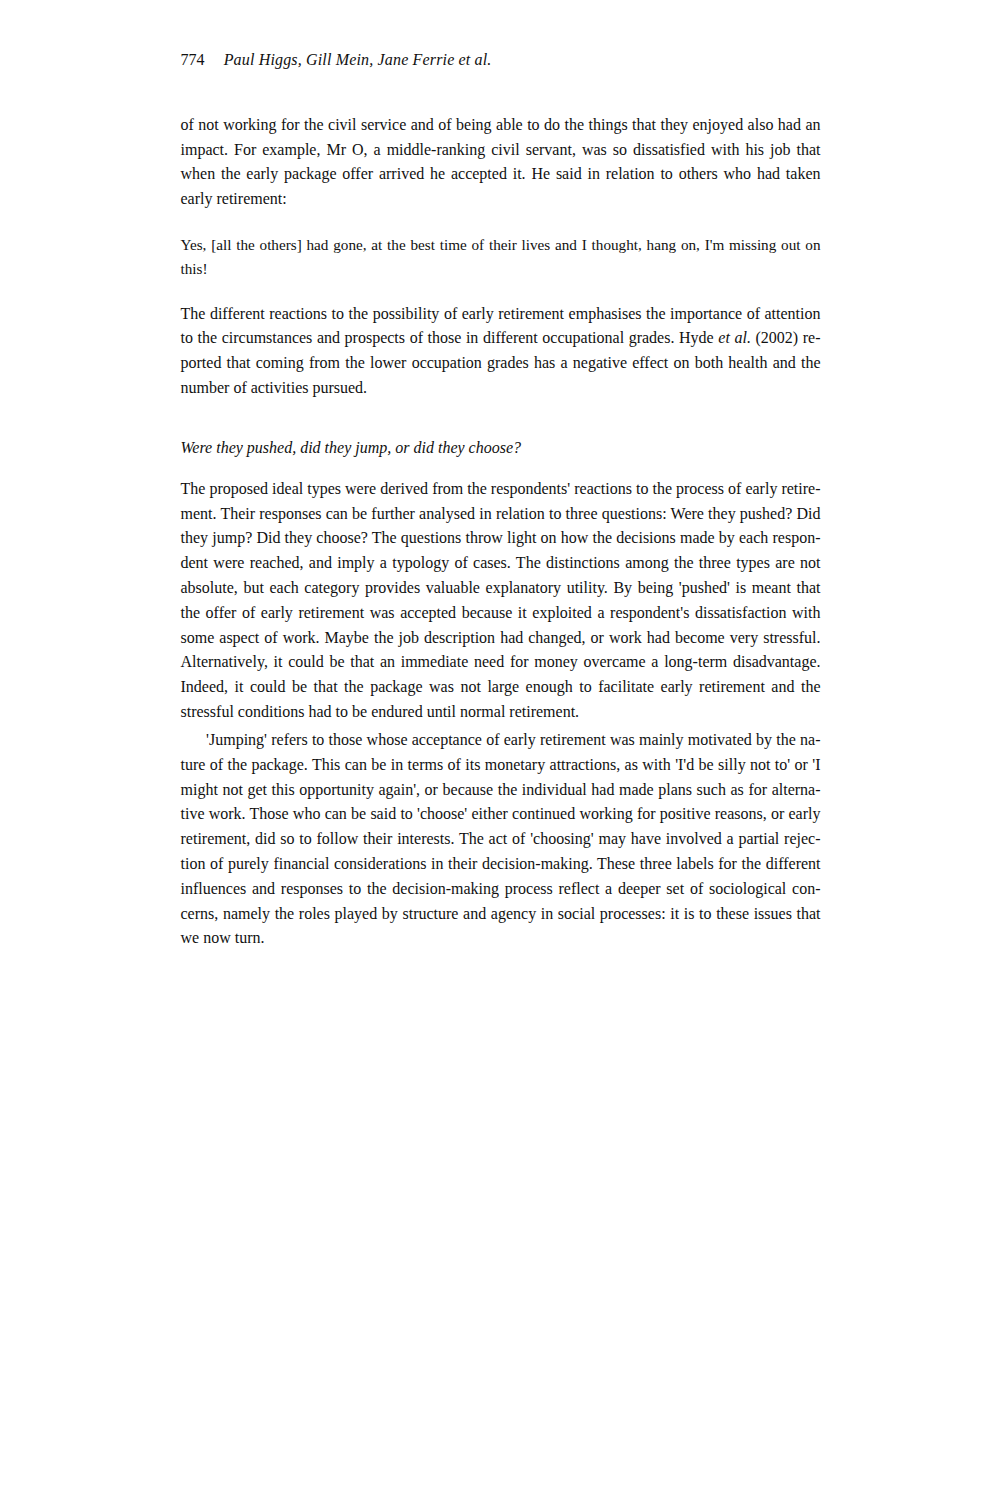774 Paul Higgs, Gill Mein, Jane Ferrie et al.
of not working for the civil service and of being able to do the things that they enjoyed also had an impact. For example, Mr O, a middle-ranking civil servant, was so dissatisfied with his job that when the early package offer arrived he accepted it. He said in relation to others who had taken early retirement:
Yes, [all the others] had gone, at the best time of their lives and I thought, hang on, I'm missing out on this!
The different reactions to the possibility of early retirement emphasises the importance of attention to the circumstances and prospects of those in different occupational grades. Hyde et al. (2002) reported that coming from the lower occupation grades has a negative effect on both health and the number of activities pursued.
Were they pushed, did they jump, or did they choose?
The proposed ideal types were derived from the respondents' reactions to the process of early retirement. Their responses can be further analysed in relation to three questions: Were they pushed? Did they jump? Did they choose? The questions throw light on how the decisions made by each respondent were reached, and imply a typology of cases. The distinctions among the three types are not absolute, but each category provides valuable explanatory utility. By being 'pushed' is meant that the offer of early retirement was accepted because it exploited a respondent's dissatisfaction with some aspect of work. Maybe the job description had changed, or work had become very stressful. Alternatively, it could be that an immediate need for money overcame a long-term disadvantage. Indeed, it could be that the package was not large enough to facilitate early retirement and the stressful conditions had to be endured until normal retirement.
'Jumping' refers to those whose acceptance of early retirement was mainly motivated by the nature of the package. This can be in terms of its monetary attractions, as with 'I'd be silly not to' or 'I might not get this opportunity again', or because the individual had made plans such as for alternative work. Those who can be said to 'choose' either continued working for positive reasons, or early retirement, did so to follow their interests. The act of 'choosing' may have involved a partial rejection of purely financial considerations in their decision-making. These three labels for the different influences and responses to the decision-making process reflect a deeper set of sociological concerns, namely the roles played by structure and agency in social processes: it is to these issues that we now turn.